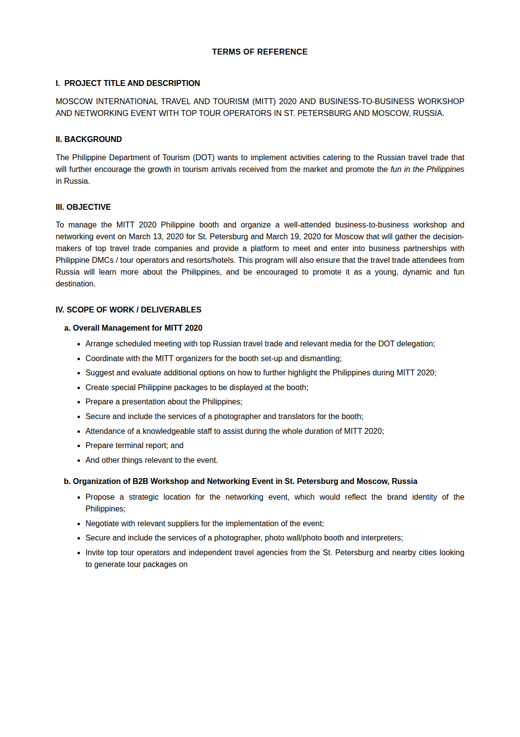TERMS OF REFERENCE
I. PROJECT TITLE AND DESCRIPTION
MOSCOW INTERNATIONAL TRAVEL AND TOURISM (MITT) 2020 AND BUSINESS-TO-BUSINESS WORKSHOP AND NETWORKING EVENT WITH TOP TOUR OPERATORS IN ST. PETERSBURG AND MOSCOW, RUSSIA.
II. BACKGROUND
The Philippine Department of Tourism (DOT) wants to implement activities catering to the Russian travel trade that will further encourage the growth in tourism arrivals received from the market and promote the fun in the Philippines in Russia.
III. OBJECTIVE
To manage the MITT 2020 Philippine booth and organize a well-attended business-to-business workshop and networking event on March 13, 2020 for St. Petersburg and March 19, 2020 for Moscow that will gather the decision-makers of top travel trade companies and provide a platform to meet and enter into business partnerships with Philippine DMCs / tour operators and resorts/hotels. This program will also ensure that the travel trade attendees from Russia will learn more about the Philippines, and be encouraged to promote it as a young, dynamic and fun destination.
IV. SCOPE OF WORK / DELIVERABLES
Overall Management for MITT 2020
Arrange scheduled meeting with top Russian travel trade and relevant media for the DOT delegation;
Coordinate with the MITT organizers for the booth set-up and dismantling;
Suggest and evaluate additional options on how to further highlight the Philippines during MITT 2020;
Create special Philippine packages to be displayed at the booth;
Prepare a presentation about the Philippines;
Secure and include the services of a photographer and translators for the booth;
Attendance of a knowledgeable staff to assist during the whole duration of MITT 2020;
Prepare terminal report; and
And other things relevant to the event.
Organization of B2B Workshop and Networking Event in St. Petersburg and Moscow, Russia
Propose a strategic location for the networking event, which would reflect the brand identity of the Philippines;
Negotiate with relevant suppliers for the implementation of the event;
Secure and include the services of a photographer, photo wall/photo booth and interpreters;
Invite top tour operators and independent travel agencies from the St. Petersburg and nearby cities looking to generate tour packages on